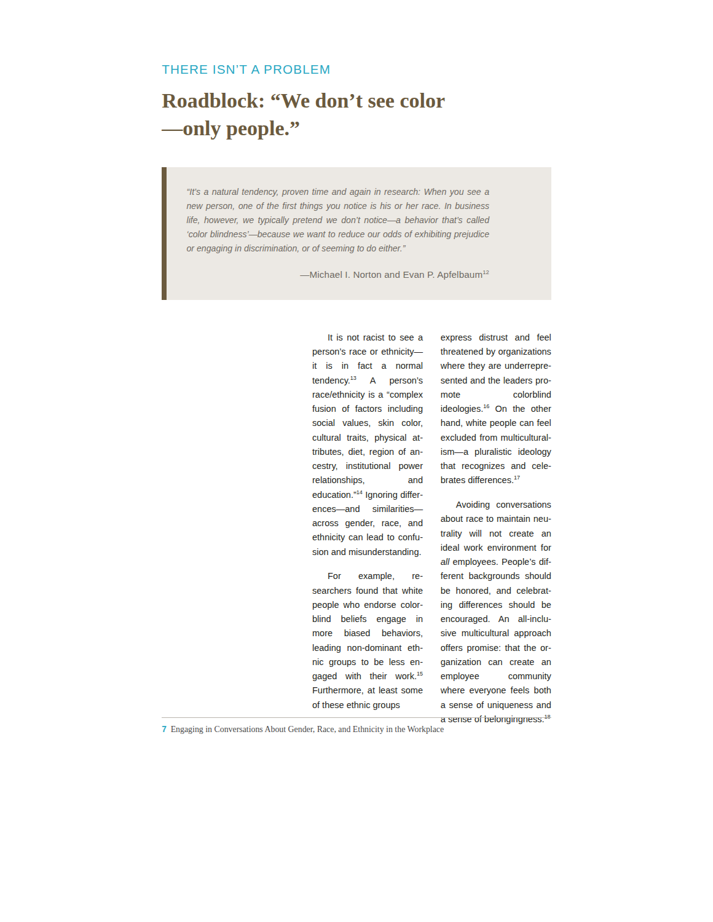There Isn’t a Problem
Roadblock: “We don’t see color—only people.”
“It’s a natural tendency, proven time and again in research: When you see a new person, one of the first things you notice is his or her race. In business life, however, we typically pretend we don’t notice—a behavior that’s called ‘color blindness’—because we want to reduce our odds of exhibiting prejudice or engaging in discrimination, or of seeming to do either.”
—Michael I. Norton and Evan P. Apfelbaum12
It is not racist to see a person’s race or ethnicity—it is in fact a normal tendency.13 A person’s race/ethnicity is a “complex fusion of factors including social values, skin color, cultural traits, physical attributes, diet, region of ancestry, institutional power relationships, and education.”14 Ignoring differences—and similarities—across gender, race, and ethnicity can lead to confusion and misunderstanding.
For example, researchers found that white people who endorse colorblind beliefs engage in more biased behaviors, leading non-dominant ethnic groups to be less engaged with their work.15 Furthermore, at least some of these ethnic groups
express distrust and feel threatened by organizations where they are underrepresented and the leaders promote colorblind ideologies.16 On the other hand, white people can feel excluded from multiculturalism—a pluralistic ideology that recognizes and celebrates differences.17
Avoiding conversations about race to maintain neutrality will not create an ideal work environment for all employees. People’s different backgrounds should be honored, and celebrating differences should be encouraged. An all-inclusive multicultural approach offers promise: that the organization can create an employee community where everyone feels both a sense of uniqueness and a sense of belongingness.18
7 Engaging in Conversations About Gender, Race, and Ethnicity in the Workplace